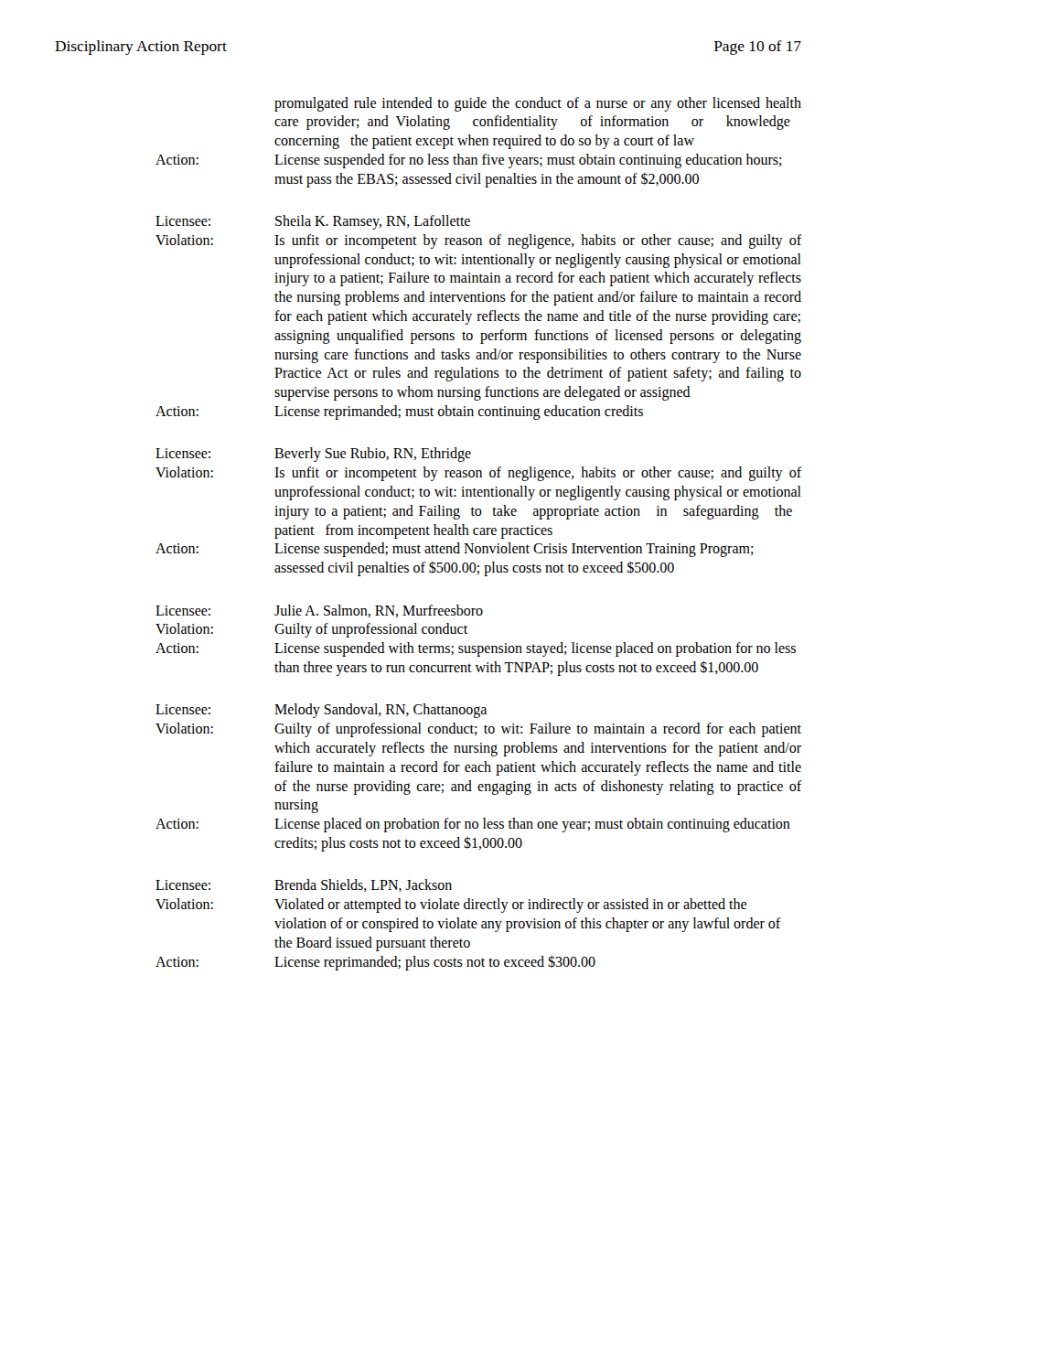Disciplinary Action Report Page 10 of 17
promulgated rule intended to guide the conduct of a nurse or any other licensed health care provider; and Violating confidentiality of information or knowledge concerning the patient except when required to do so by a court of law
Action:
License suspended for no less than five years; must obtain continuing education hours; must pass the EBAS; assessed civil penalties in the amount of $2,000.00
Licensee:
Sheila K. Ramsey, RN, Lafollette
Violation:
Is unfit or incompetent by reason of negligence, habits or other cause; and guilty of unprofessional conduct; to wit: intentionally or negligently causing physical or emotional injury to a patient; Failure to maintain a record for each patient which accurately reflects the nursing problems and interventions for the patient and/or failure to maintain a record for each patient which accurately reflects the name and title of the nurse providing care; assigning unqualified persons to perform functions of licensed persons or delegating nursing care functions and tasks and/or responsibilities to others contrary to the Nurse Practice Act or rules and regulations to the detriment of patient safety; and failing to supervise persons to whom nursing functions are delegated or assigned
Action:
License reprimanded; must obtain continuing education credits
Licensee:
Beverly Sue Rubio, RN, Ethridge
Violation:
Is unfit or incompetent by reason of negligence, habits or other cause; and guilty of unprofessional conduct; to wit: intentionally or negligently causing physical or emotional injury to a patient; and Failing to take appropriate action in safeguarding the patient from incompetent health care practices
Action:
License suspended; must attend Nonviolent Crisis Intervention Training Program; assessed civil penalties of $500.00; plus costs not to exceed $500.00
Licensee:
Julie A. Salmon, RN, Murfreesboro
Violation:
Guilty of unprofessional conduct
Action:
License suspended with terms; suspension stayed; license placed on probation for no less than three years to run concurrent with TNPAP; plus costs not to exceed $1,000.00
Licensee:
Melody Sandoval, RN, Chattanooga
Violation:
Guilty of unprofessional conduct; to wit: Failure to maintain a record for each patient which accurately reflects the nursing problems and interventions for the patient and/or failure to maintain a record for each patient which accurately reflects the name and title of the nurse providing care; and engaging in acts of dishonesty relating to practice of nursing
Action:
License placed on probation for no less than one year; must obtain continuing education credits; plus costs not to exceed $1,000.00
Licensee:
Brenda Shields, LPN, Jackson
Violation:
Violated or attempted to violate directly or indirectly or assisted in or abetted the violation of or conspired to violate any provision of this chapter or any lawful order of the Board issued pursuant thereto
Action:
License reprimanded; plus costs not to exceed $300.00